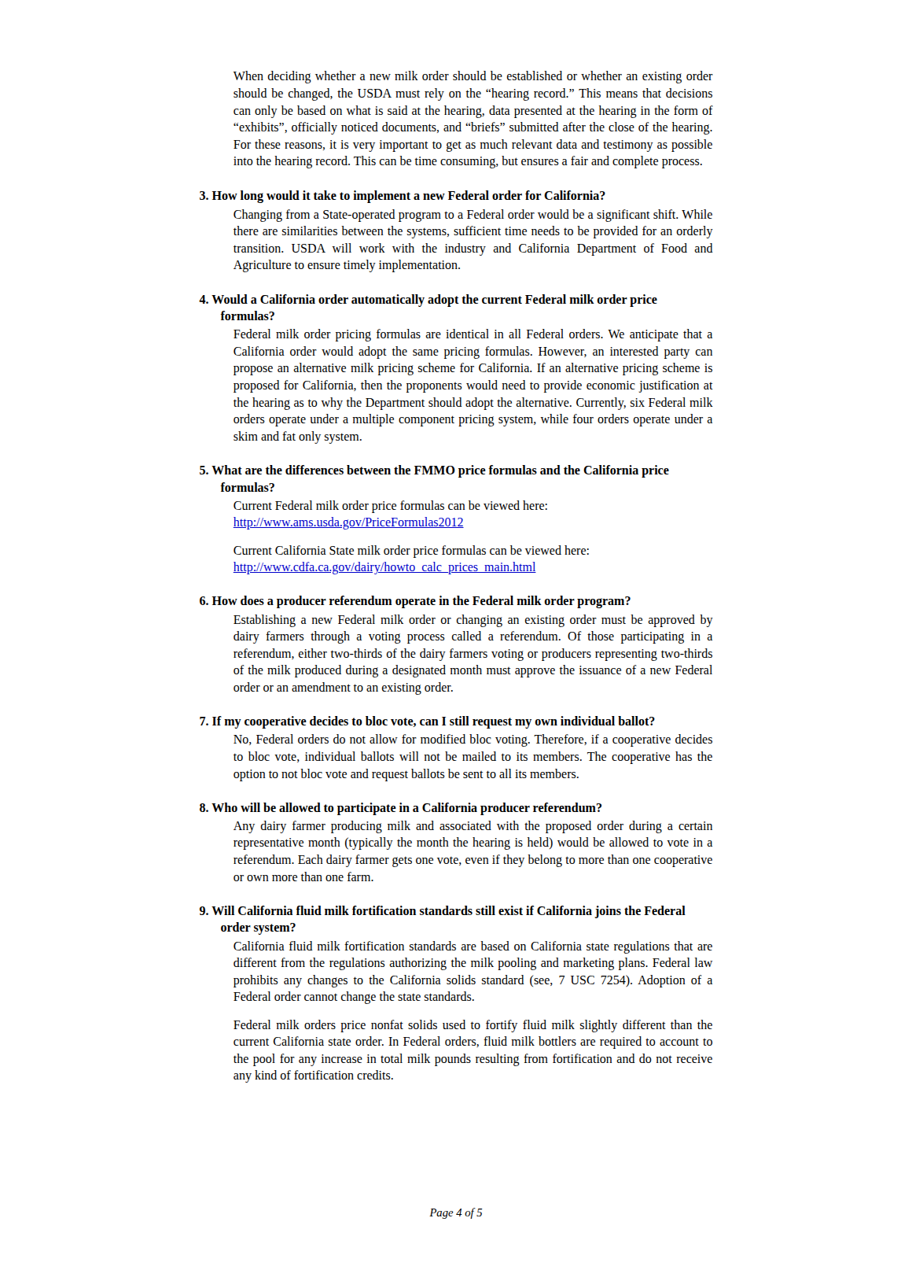When deciding whether a new milk order should be established or whether an existing order should be changed, the USDA must rely on the “hearing record.” This means that decisions can only be based on what is said at the hearing, data presented at the hearing in the form of “exhibits”, officially noticed documents, and “briefs” submitted after the close of the hearing. For these reasons, it is very important to get as much relevant data and testimony as possible into the hearing record. This can be time consuming, but ensures a fair and complete process.
3. How long would it take to implement a new Federal order for California?
Changing from a State-operated program to a Federal order would be a significant shift. While there are similarities between the systems, sufficient time needs to be provided for an orderly transition. USDA will work with the industry and California Department of Food and Agriculture to ensure timely implementation.
4. Would a California order automatically adopt the current Federal milk order price formulas?
Federal milk order pricing formulas are identical in all Federal orders. We anticipate that a California order would adopt the same pricing formulas. However, an interested party can propose an alternative milk pricing scheme for California. If an alternative pricing scheme is proposed for California, then the proponents would need to provide economic justification at the hearing as to why the Department should adopt the alternative. Currently, six Federal milk orders operate under a multiple component pricing system, while four orders operate under a skim and fat only system.
5. What are the differences between the FMMO price formulas and the California price formulas?
Current Federal milk order price formulas can be viewed here:
http://www.ams.usda.gov/PriceFormulas2012
Current California State milk order price formulas can be viewed here:
http://www.cdfa.ca.gov/dairy/howto_calc_prices_main.html
6. How does a producer referendum operate in the Federal milk order program?
Establishing a new Federal milk order or changing an existing order must be approved by dairy farmers through a voting process called a referendum. Of those participating in a referendum, either two-thirds of the dairy farmers voting or producers representing two-thirds of the milk produced during a designated month must approve the issuance of a new Federal order or an amendment to an existing order.
7. If my cooperative decides to bloc vote, can I still request my own individual ballot?
No, Federal orders do not allow for modified bloc voting. Therefore, if a cooperative decides to bloc vote, individual ballots will not be mailed to its members. The cooperative has the option to not bloc vote and request ballots be sent to all its members.
8. Who will be allowed to participate in a California producer referendum?
Any dairy farmer producing milk and associated with the proposed order during a certain representative month (typically the month the hearing is held) would be allowed to vote in a referendum. Each dairy farmer gets one vote, even if they belong to more than one cooperative or own more than one farm.
9. Will California fluid milk fortification standards still exist if California joins the Federal order system?
California fluid milk fortification standards are based on California state regulations that are different from the regulations authorizing the milk pooling and marketing plans. Federal law prohibits any changes to the California solids standard (see, 7 USC 7254). Adoption of a Federal order cannot change the state standards.
Federal milk orders price nonfat solids used to fortify fluid milk slightly different than the current California state order. In Federal orders, fluid milk bottlers are required to account to the pool for any increase in total milk pounds resulting from fortification and do not receive any kind of fortification credits.
Page 4 of 5